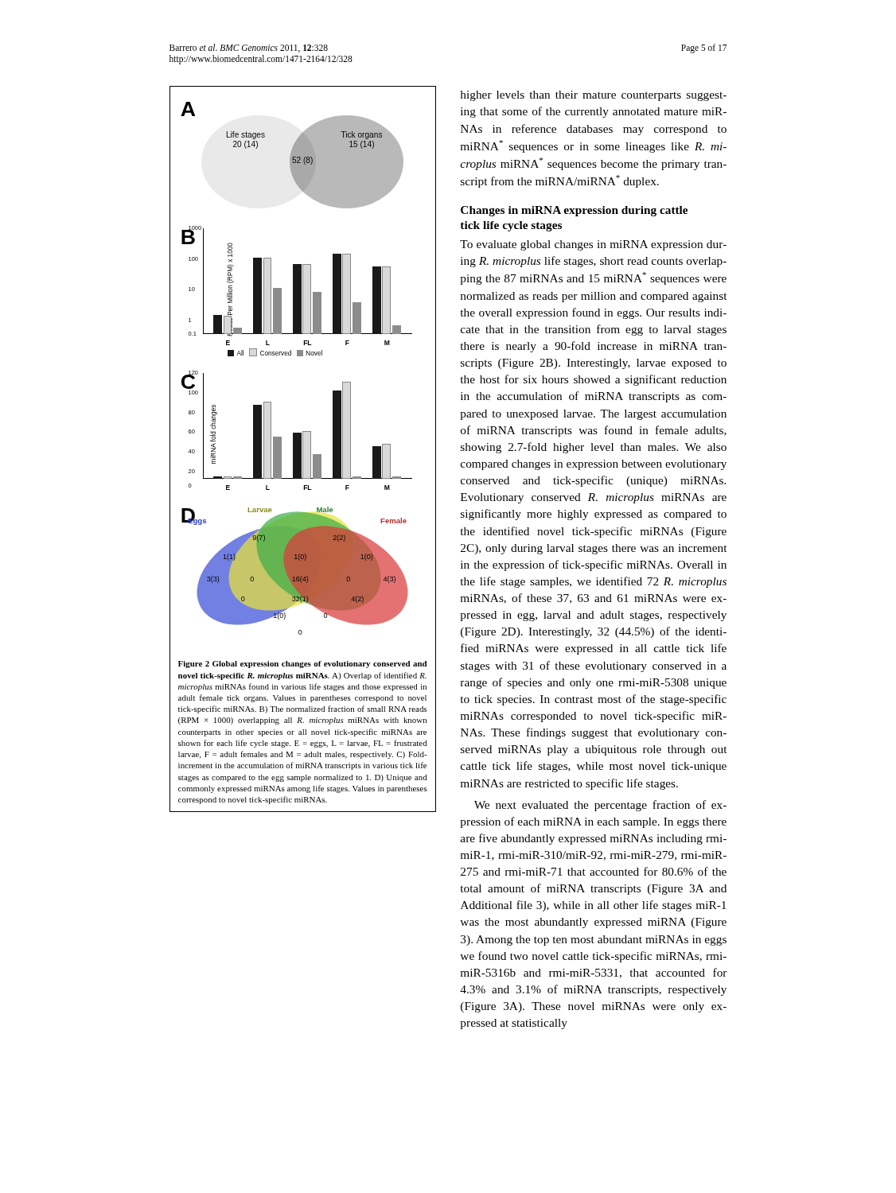Barrero et al. BMC Genomics 2011, 12:328
http://www.biomedcentral.com/1471-2164/12/328
Page 5 of 17
A
Life stages
20 (14)
Tick organs
15 (14)
52 (8)
B
Reads Per Million (RPM) x 1000
1000
100
10
1
0.1
E
L
FL
F
M
All Conserved Novel
C
miRNA fold changes
120
100
80
60
40
20
0
E
L
FL
F
M
D
Eggs Larvae Male Female 9(7) 2(2) 1(1) 1(0) 1(0) 3(3) 0 16(4) 0 4(3) 0 32(1) 4(2) 1(0) 0 0
Figure 2 Global expression changes of evolutionary conserved and novel tick-specific R. microplus miRNAs. A) Overlap of identified R. microplus miRNAs found in various life stages and those expressed in adult female tick organs. Values in parentheses correspond to novel tick-specific miRNAs. B) The normalized fraction of small RNA reads (RPM × 1000) overlapping all R. microplus miRNAs with known counterparts in other species or all novel tick-specific miRNAs are shown for each life cycle stage. E = eggs, L = larvae, FL = frustrated larvae, F = adult females and M = adult males, respectively. C) Fold-increment in the accumulation of miRNA transcripts in various tick life stages as compared to the egg sample normalized to 1. D) Unique and commonly expressed miRNAs among life stages. Values in parentheses correspond to novel tick-specific miRNAs.
higher levels than their mature counterparts suggesting that some of the currently annotated mature miRNAs in reference databases may correspond to miRNA* sequences or in some lineages like R. microplus miRNA* sequences become the primary transcript from the miRNA/miRNA* duplex.
Changes in miRNA expression during cattle
tick life cycle stages
To evaluate global changes in miRNA expression during R. microplus life stages, short read counts overlapping the 87 miRNAs and 15 miRNA* sequences were normalized as reads per million and compared against the overall expression found in eggs. Our results indicate that in the transition from egg to larval stages there is nearly a 90-fold increase in miRNA transcripts (Figure 2B). Interestingly, larvae exposed to the host for six hours showed a significant reduction in the accumulation of miRNA transcripts as compared to unexposed larvae. The largest accumulation of miRNA transcripts was found in female adults, showing 2.7-fold higher level than males. We also compared changes in expression between evolutionary conserved and tick-specific (unique) miRNAs. Evolutionary conserved R. microplus miRNAs are significantly more highly expressed as compared to the identified novel tick-specific miRNAs (Figure 2C), only during larval stages there was an increment in the expression of tick-specific miRNAs. Overall in the life stage samples, we identified 72 R. microplus miRNAs, of these 37, 63 and 61 miRNAs were expressed in egg, larval and adult stages, respectively (Figure 2D). Interestingly, 32 (44.5%) of the identified miRNAs were expressed in all cattle tick life stages with 31 of these evolutionary conserved in a range of species and only one rmi-miR-5308 unique to tick species. In contrast most of the stage-specific miRNAs corresponded to novel tick-specific miRNAs. These findings suggest that evolutionary conserved miRNAs play a ubiquitous role through out cattle tick life stages, while most novel tick-unique miRNAs are restricted to specific life stages.
We next evaluated the percentage fraction of expression of each miRNA in each sample. In eggs there are five abundantly expressed miRNAs including rmi-miR-1, rmi-miR-310/miR-92, rmi-miR-279, rmi-miR-275 and rmi-miR-71 that accounted for 80.6% of the total amount of miRNA transcripts (Figure 3A and Additional file 3), while in all other life stages miR-1 was the most abundantly expressed miRNA (Figure 3). Among the top ten most abundant miRNAs in eggs we found two novel cattle tick-specific miRNAs, rmi-miR-5316b and rmi-miR-5331, that accounted for 4.3% and 3.1% of miRNA transcripts, respectively (Figure 3A). These novel miRNAs were only expressed at statistically